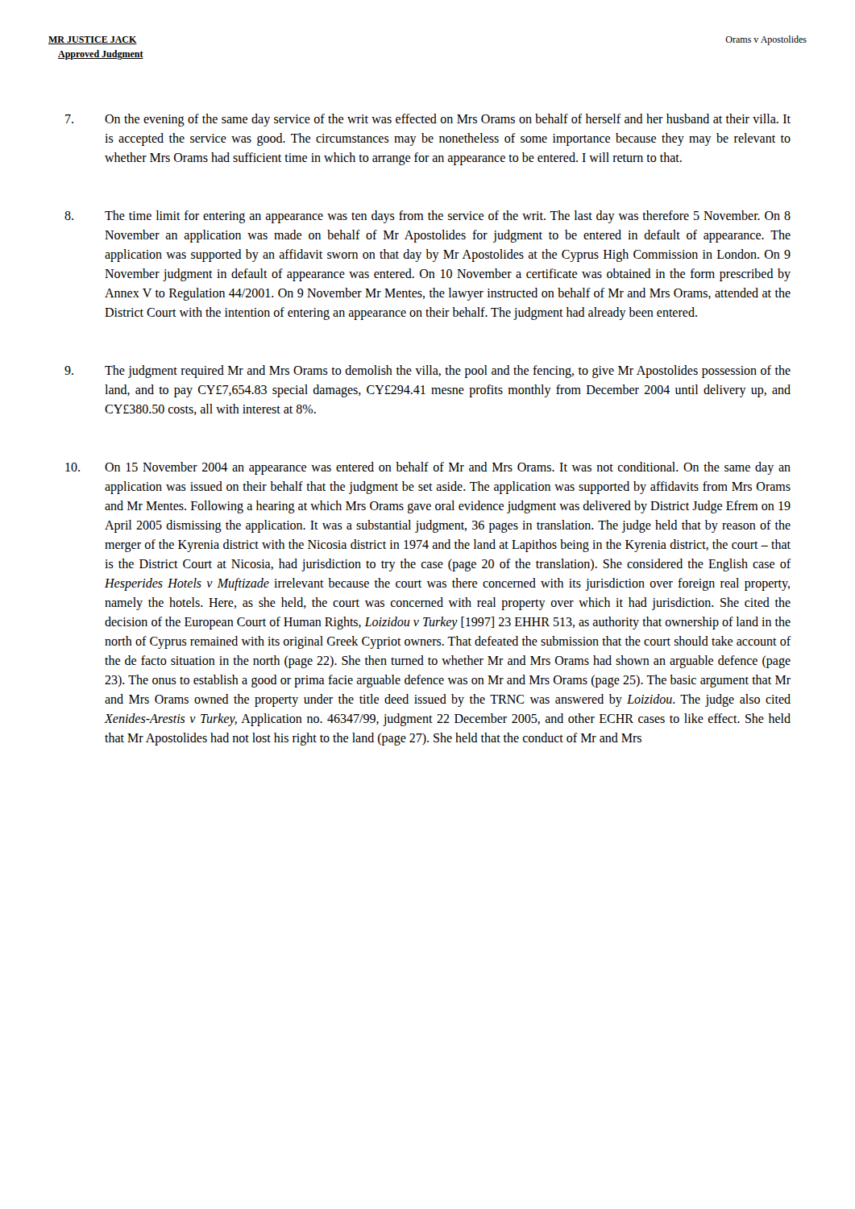MR JUSTICE JACK Approved Judgment
Orams v Apostolides
7.
On the evening of the same day service of the writ was effected on Mrs Orams on behalf of herself and her husband at their villa. It is accepted the service was good. The circumstances may be nonetheless of some importance because they may be relevant to whether Mrs Orams had sufficient time in which to arrange for an appearance to be entered. I will return to that.
8.
The time limit for entering an appearance was ten days from the service of the writ. The last day was therefore 5 November. On 8 November an application was made on behalf of Mr Apostolides for judgment to be entered in default of appearance. The application was supported by an affidavit sworn on that day by Mr Apostolides at the Cyprus High Commission in London. On 9 November judgment in default of appearance was entered. On 10 November a certificate was obtained in the form prescribed by Annex V to Regulation 44/2001. On 9 November Mr Mentes, the lawyer instructed on behalf of Mr and Mrs Orams, attended at the District Court with the intention of entering an appearance on their behalf. The judgment had already been entered.
9.
The judgment required Mr and Mrs Orams to demolish the villa, the pool and the fencing, to give Mr Apostolides possession of the land, and to pay CY£7,654.83 special damages, CY£294.41 mesne profits monthly from December 2004 until delivery up, and CY£380.50 costs, all with interest at 8%.
10.
On 15 November 2004 an appearance was entered on behalf of Mr and Mrs Orams. It was not conditional. On the same day an application was issued on their behalf that the judgment be set aside. The application was supported by affidavits from Mrs Orams and Mr Mentes. Following a hearing at which Mrs Orams gave oral evidence judgment was delivered by District Judge Efrem on 19 April 2005 dismissing the application. It was a substantial judgment, 36 pages in translation. The judge held that by reason of the merger of the Kyrenia district with the Nicosia district in 1974 and the land at Lapithos being in the Kyrenia district, the court – that is the District Court at Nicosia, had jurisdiction to try the case (page 20 of the translation). She considered the English case of Hesperides Hotels v Muftizade irrelevant because the court was there concerned with its jurisdiction over foreign real property, namely the hotels. Here, as she held, the court was concerned with real property over which it had jurisdiction. She cited the decision of the European Court of Human Rights, Loizidou v Turkey [1997] 23 EHHR 513, as authority that ownership of land in the north of Cyprus remained with its original Greek Cypriot owners. That defeated the submission that the court should take account of the de facto situation in the north (page 22). She then turned to whether Mr and Mrs Orams had shown an arguable defence (page 23). The onus to establish a good or prima facie arguable defence was on Mr and Mrs Orams (page 25). The basic argument that Mr and Mrs Orams owned the property under the title deed issued by the TRNC was answered by Loizidou. The judge also cited Xenides-Arestis v Turkey, Application no. 46347/99, judgment 22 December 2005, and other ECHR cases to like effect. She held that Mr Apostolides had not lost his right to the land (page 27). She held that the conduct of Mr and Mrs